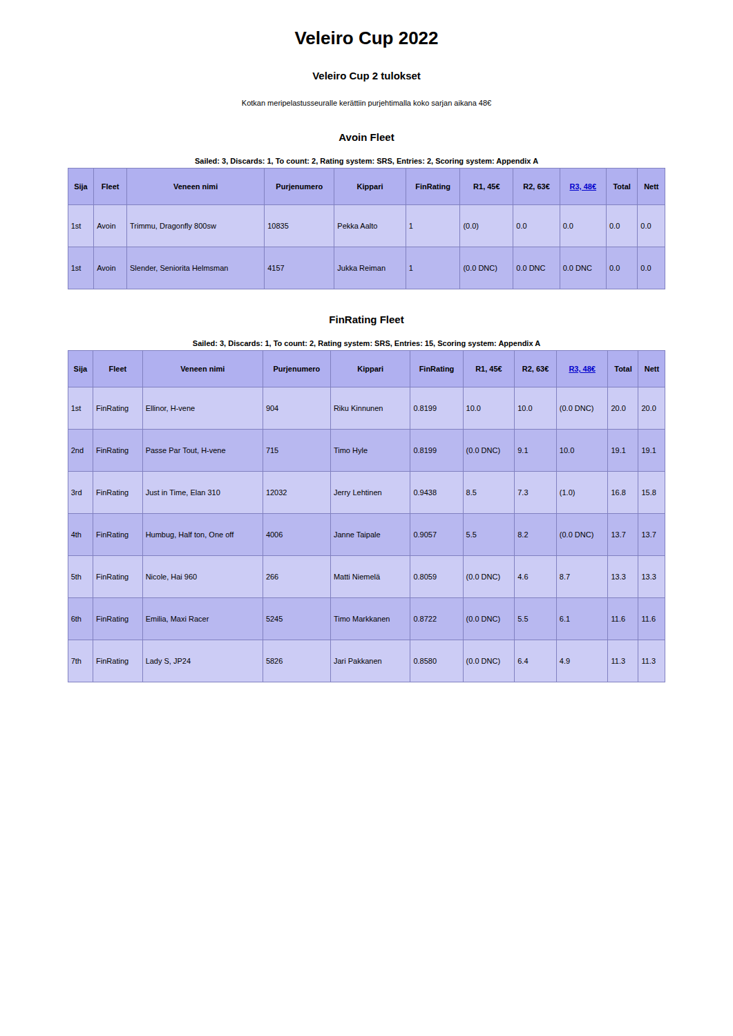Veleiro Cup 2022
Veleiro Cup 2 tulokset
Kotkan meripelastusseuralle kerättiin purjehtimalla koko sarjan aikana 48€
Avoin Fleet
Sailed: 3, Discards: 1, To count: 2, Rating system: SRS, Entries: 2, Scoring system: Appendix A
| Sija | Fleet | Veneen nimi | Purjenumero | Kippari | FinRating | R1, 45€ | R2, 63€ | R3, 48€ | Total | Nett |
| --- | --- | --- | --- | --- | --- | --- | --- | --- | --- | --- |
| 1st | Avoin | Trimmu, Dragonfly 800sw | 10835 | Pekka Aalto | 1 | (0.0) | 0.0 | 0.0 | 0.0 | 0.0 |
| 1st | Avoin | Slender, Seniorita Helmsman | 4157 | Jukka Reiman | 1 | (0.0 DNC) | 0.0 DNC | 0.0 DNC | 0.0 | 0.0 |
FinRating Fleet
Sailed: 3, Discards: 1, To count: 2, Rating system: SRS, Entries: 15, Scoring system: Appendix A
| Sija | Fleet | Veneen nimi | Purjenumero | Kippari | FinRating | R1, 45€ | R2, 63€ | R3, 48€ | Total | Nett |
| --- | --- | --- | --- | --- | --- | --- | --- | --- | --- | --- |
| 1st | FinRating | Ellinor, H-vene | 904 | Riku Kinnunen | 0.8199 | 10.0 | 10.0 | (0.0 DNC) | 20.0 | 20.0 |
| 2nd | FinRating | Passe Par Tout, H-vene | 715 | Timo Hyle | 0.8199 | (0.0 DNC) | 9.1 | 10.0 | 19.1 | 19.1 |
| 3rd | FinRating | Just in Time, Elan 310 | 12032 | Jerry Lehtinen | 0.9438 | 8.5 | 7.3 | (1.0) | 16.8 | 15.8 |
| 4th | FinRating | Humbug, Half ton, One off | 4006 | Janne Taipale | 0.9057 | 5.5 | 8.2 | (0.0 DNC) | 13.7 | 13.7 |
| 5th | FinRating | Nicole, Hai 960 | 266 | Matti Niemelä | 0.8059 | (0.0 DNC) | 4.6 | 8.7 | 13.3 | 13.3 |
| 6th | FinRating | Emilia, Maxi Racer | 5245 | Timo Markkanen | 0.8722 | (0.0 DNC) | 5.5 | 6.1 | 11.6 | 11.6 |
| 7th | FinRating | Lady S, JP24 | 5826 | Jari Pakkanen | 0.8580 | (0.0 DNC) | 6.4 | 4.9 | 11.3 | 11.3 |